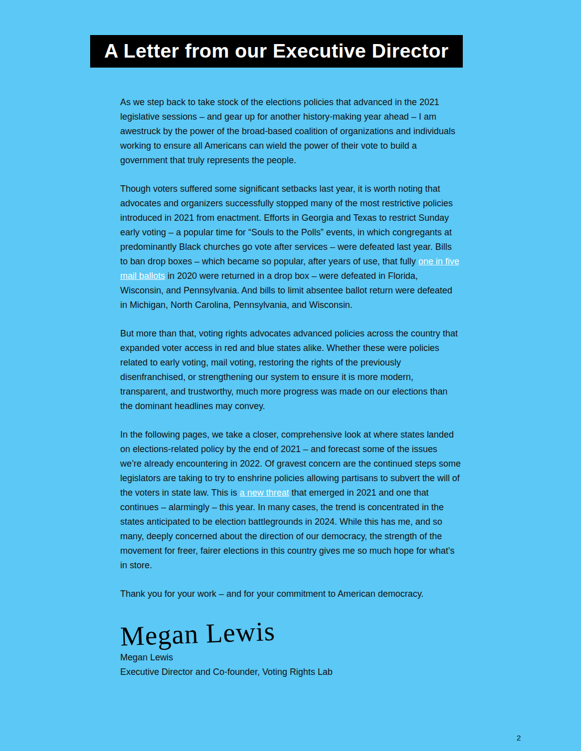A Letter from our Executive Director
As we step back to take stock of the elections policies that advanced in the 2021 legislative sessions – and gear up for another history-making year ahead – I am awestruck by the power of the broad-based coalition of organizations and individuals working to ensure all Americans can wield the power of their vote to build a government that truly represents the people.
Though voters suffered some significant setbacks last year, it is worth noting that advocates and organizers successfully stopped many of the most restrictive policies introduced in 2021 from enactment. Efforts in Georgia and Texas to restrict Sunday early voting – a popular time for “Souls to the Polls” events, in which congregants at predominantly Black churches go vote after services – were defeated last year. Bills to ban drop boxes – which became so popular, after years of use, that fully one in five mail ballots in 2020 were returned in a drop box – were defeated in Florida, Wisconsin, and Pennsylvania. And bills to limit absentee ballot return were defeated in Michigan, North Carolina, Pennsylvania, and Wisconsin.
But more than that, voting rights advocates advanced policies across the country that expanded voter access in red and blue states alike. Whether these were policies related to early voting, mail voting, restoring the rights of the previously disenfranchised, or strengthening our system to ensure it is more modern, transparent, and trustworthy, much more progress was made on our elections than the dominant headlines may convey.
In the following pages, we take a closer, comprehensive look at where states landed on elections-related policy by the end of 2021 – and forecast some of the issues we’re already encountering in 2022. Of gravest concern are the continued steps some legislators are taking to try to enshrine policies allowing partisans to subvert the will of the voters in state law. This is a new threat that emerged in 2021 and one that continues – alarmingly – this year. In many cases, the trend is concentrated in the states anticipated to be election battlegrounds in 2024. While this has me, and so many, deeply concerned about the direction of our democracy, the strength of the movement for freer, fairer elections in this country gives me so much hope for what’s in store.
Thank you for your work – and for your commitment to American democracy.
Megan Lewis
Megan Lewis
Executive Director and Co-founder, Voting Rights Lab
2